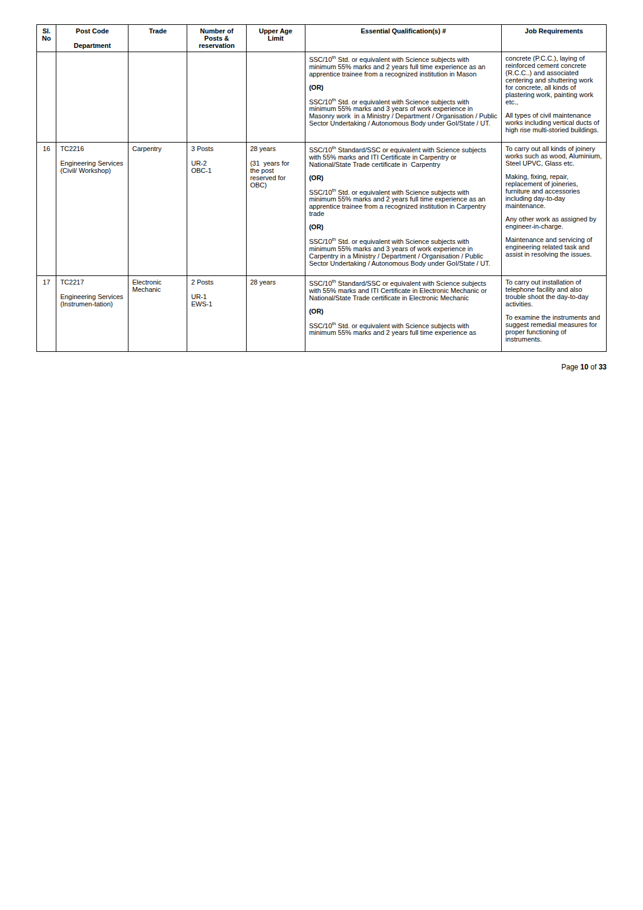| Sl. No | Post Code Department | Trade | Number of Posts & reservation | Upper Age Limit | Essential Qualification(s) # | Job Requirements |
| --- | --- | --- | --- | --- | --- | --- |
| | | | | | SSC/10 th Std. or equivalent with Science subjects with minimum 55% marks and 2 years full time experience as an apprentice trainee from a recognized institution in Mason (OR) SSC/10 th Std. or equivalent with Science subjects with minimum 55% marks and 3 years of work experience in Masonry work in a Ministry / Department / Organisation / Public Sector Undertaking / Autonomous Body under GoI/State / UT. | concrete (P.C.C.), laying of reinforced cement concrete (R.C.C..) and associated centering and shuttering work for concrete, all kinds of plastering work, painting work etc., All types of civil maintenance works including vertical ducts of high rise multi-storied buildings. |
| 16 | TC2216 Engineering Services (Civil/ Workshop) | Carpentry | 3 Posts UR-2 OBC-1 | 28 years (31 years for the post reserved for OBC) | SSC/10 th Standard/SSC or equivalent with Science subjects with 55% marks and ITI Certificate in Carpentry or National/State Trade certificate in Carpentry (OR) SSC/10 th Std. or equivalent with Science subjects with minimum 55% marks and 2 years full time experience as an apprentice trainee from a recognized institution in Carpentry trade (OR) SSC/10 th Std. or equivalent with Science subjects with minimum 55% marks and 3 years of work experience in Carpentry in a Ministry / Department / Organisation / Public Sector Undertaking / Autonomous Body under GoI/State / UT. | To carry out all kinds of joinery works such as wood, Aluminium, Steel UPVC, Glass etc. Making, fixing, repair, replacement of joineries, furniture and accessories including day-to-day maintenance. Any other work as assigned by engineer-in-charge. Maintenance and servicing of engineering related task and assist in resolving the issues. |
| 17 | TC2217 Engineering Services (Instrumen-tation) | Electronic Mechanic | 2 Posts UR-1 EWS-1 | 28 years | SSC/10 th Standard/SSC or equivalent with Science subjects with 55% marks and ITI Certificate in Electronic Mechanic or National/State Trade certificate in Electronic Mechanic (OR) SSC/10 th Std. or equivalent with Science subjects with minimum 55% marks and 2 years full time experience as | To carry out installation of telephone facility and also trouble shoot the day-to-day activities. To examine the instruments and suggest remedial measures for proper functioning of instruments. |
Page 10 of 33